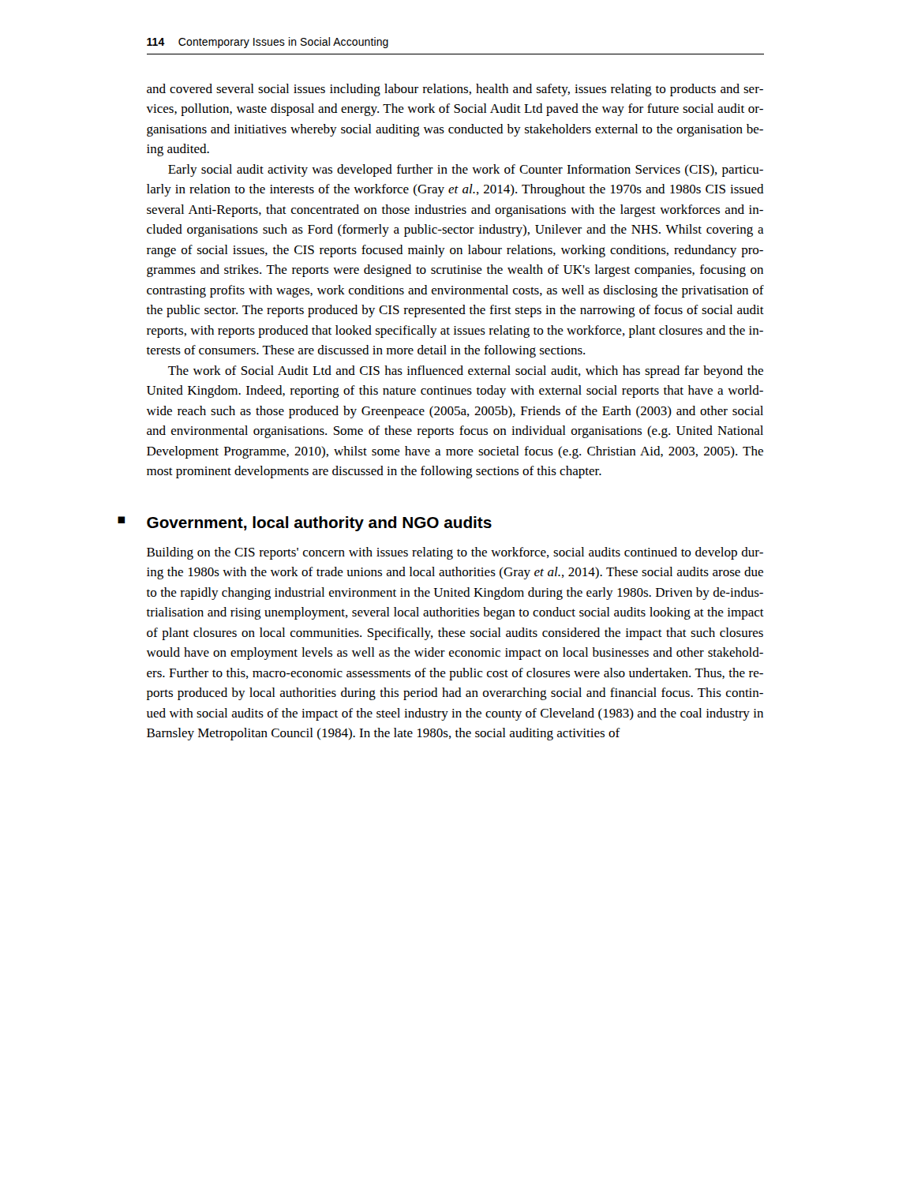114 Contemporary Issues in Social Accounting
and covered several social issues including labour relations, health and safety, issues relating to products and services, pollution, waste disposal and energy. The work of Social Audit Ltd paved the way for future social audit organisations and initiatives whereby social auditing was conducted by stakeholders external to the organisation being audited.
Early social audit activity was developed further in the work of Counter Information Services (CIS), particularly in relation to the interests of the workforce (Gray et al., 2014). Throughout the 1970s and 1980s CIS issued several Anti-Reports, that concentrated on those industries and organisations with the largest workforces and included organisations such as Ford (formerly a public-sector industry), Unilever and the NHS. Whilst covering a range of social issues, the CIS reports focused mainly on labour relations, working conditions, redundancy programmes and strikes. The reports were designed to scrutinise the wealth of UK's largest companies, focusing on contrasting profits with wages, work conditions and environmental costs, as well as disclosing the privatisation of the public sector. The reports produced by CIS represented the first steps in the narrowing of focus of social audit reports, with reports produced that looked specifically at issues relating to the workforce, plant closures and the interests of consumers. These are discussed in more detail in the following sections.
The work of Social Audit Ltd and CIS has influenced external social audit, which has spread far beyond the United Kingdom. Indeed, reporting of this nature continues today with external social reports that have a worldwide reach such as those produced by Greenpeace (2005a, 2005b), Friends of the Earth (2003) and other social and environmental organisations. Some of these reports focus on individual organisations (e.g. United National Development Programme, 2010), whilst some have a more societal focus (e.g. Christian Aid, 2003, 2005). The most prominent developments are discussed in the following sections of this chapter.
Government, local authority and NGO audits
Building on the CIS reports' concern with issues relating to the workforce, social audits continued to develop during the 1980s with the work of trade unions and local authorities (Gray et al., 2014). These social audits arose due to the rapidly changing industrial environment in the United Kingdom during the early 1980s. Driven by de-industrialisation and rising unemployment, several local authorities began to conduct social audits looking at the impact of plant closures on local communities. Specifically, these social audits considered the impact that such closures would have on employment levels as well as the wider economic impact on local businesses and other stakeholders. Further to this, macro-economic assessments of the public cost of closures were also undertaken. Thus, the reports produced by local authorities during this period had an overarching social and financial focus. This continued with social audits of the impact of the steel industry in the county of Cleveland (1983) and the coal industry in Barnsley Metropolitan Council (1984). In the late 1980s, the social auditing activities of